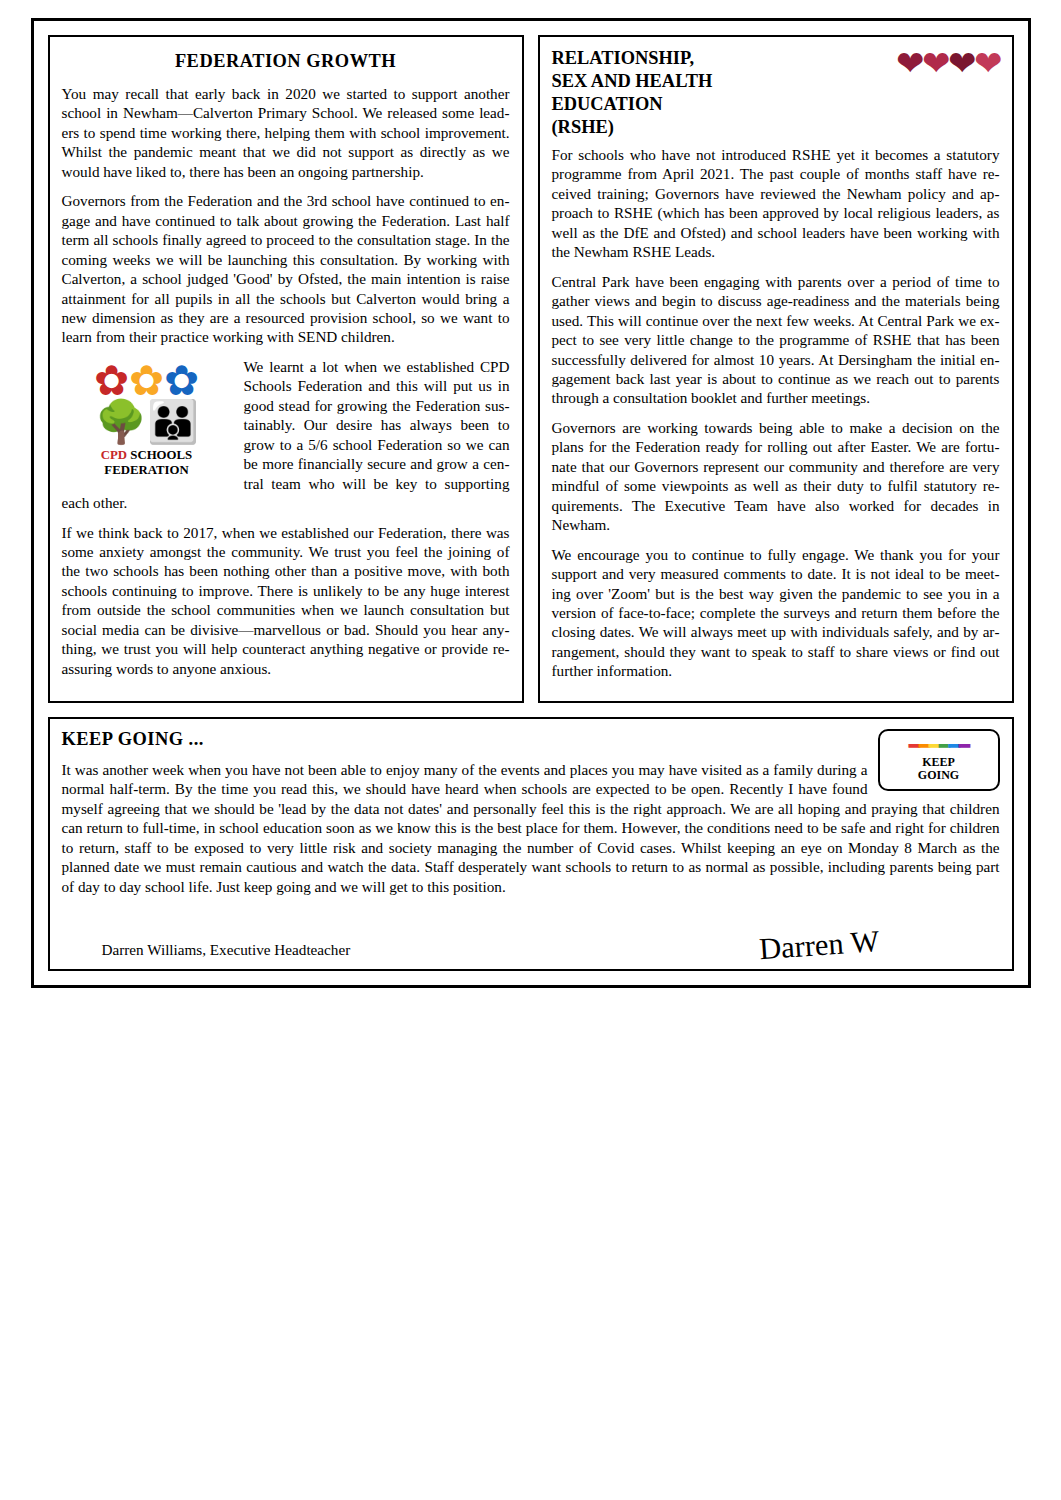FEDERATION GROWTH
You may recall that early back in 2020 we started to support another school in Newham—Calverton Primary School. We released some leaders to spend time working there, helping them with school improvement. Whilst the pandemic meant that we did not support as directly as we would have liked to, there has been an ongoing partnership.
Governors from the Federation and the 3rd school have continued to engage and have continued to talk about growing the Federation. Last half term all schools finally agreed to proceed to the consultation stage. In the coming weeks we will be launching this consultation. By working with Calverton, a school judged 'Good' by Ofsted, the main intention is raise attainment for all pupils in all the schools but Calverton would bring a new dimension as they are a resourced provision school, so we want to learn from their practice working with SEND children.
✿✿✿
🌳👪
CPD SCHOOLS FEDERATION
We learnt a lot when we established CPD Schools Federation and this will put us in good stead for growing the Federation sustainably. Our desire has always been to grow to a 5/6 school Federation so we can be more financially secure and grow a central team who will be key to supporting each other.
If we think back to 2017, when we established our Federation, there was some anxiety amongst the community. We trust you feel the joining of the two schools has been nothing other than a positive move, with both schools continuing to improve. There is unlikely to be any huge interest from outside the school communities when we launch consultation but social media can be divisive—marvellous or bad. Should you hear anything, we trust you will help counteract anything negative or provide reassuring words to anyone anxious.
RELATIONSHIP,
SEX AND HEALTH
EDUCATION
(RSHE)
❤❤❤❤
For schools who have not introduced RSHE yet it becomes a statutory programme from April 2021. The past couple of months staff have received training; Governors have reviewed the Newham policy and approach to RSHE (which has been approved by local religious leaders, as well as the DfE and Ofsted) and school leaders have been working with the Newham RSHE Leads.
Central Park have been engaging with parents over a period of time to gather views and begin to discuss age-readiness and the materials being used. This will continue over the next few weeks. At Central Park we expect to see very little change to the programme of RSHE that has been successfully delivered for almost 10 years. At Dersingham the initial engagement back last year is about to continue as we reach out to parents through a consultation booklet and further meetings.
Governors are working towards being able to make a decision on the plans for the Federation ready for rolling out after Easter. We are fortunate that our Governors represent our community and therefore are very mindful of some viewpoints as well as their duty to fulfil statutory requirements. The Executive Team have also worked for decades in Newham.
We encourage you to continue to fully engage. We thank you for your support and very measured comments to date. It is not ideal to be meeting over 'Zoom' but is the best way given the pandemic to see you in a version of face-to-face; complete the surveys and return them before the closing dates. We will always meet up with individuals safely, and by arrangement, should they want to speak to staff to share views or find out further information.
━━━━━━
KEEP
GOING
KEEP GOING ...
It was another week when you have not been able to enjoy many of the events and places you may have visited as a family during a normal half-term. By the time you read this, we should have heard when schools are expected to be open. Recently I have found myself agreeing that we should be 'lead by the data not dates' and personally feel this is the right approach. We are all hoping and praying that children can return to full-time, in school education soon as we know this is the best place for them. However, the conditions need to be safe and right for children to return, staff to be exposed to very little risk and society managing the number of Covid cases. Whilst keeping an eye on Monday 8 March as the planned date we must remain cautious and watch the data. Staff desperately want schools to return to as normal as possible, including parents being part of day to day school life. Just keep going and we will get to this position.
Darren Williams, Executive Headteacher
Darren W